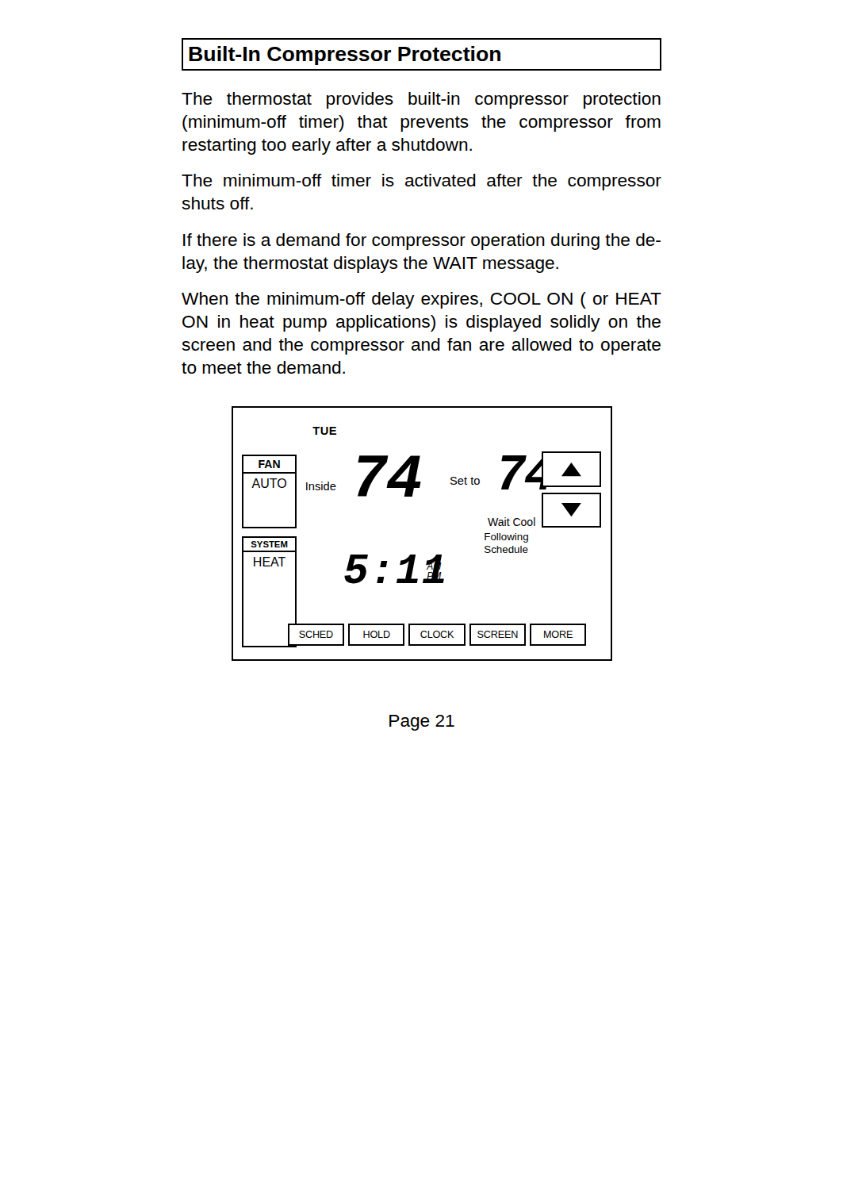Built-In Compressor Protection
The thermostat provides built-in compressor protection (minimum-off timer) that prevents the compressor from restarting too early after a shutdown.
The minimum-off timer is activated after the compressor shuts off.
If there is a demand for compressor operation during the delay, the thermostat displays the WAIT message.
When the minimum-off delay expires, COOL ON ( or HEAT ON in heat pump applications) is displayed solidly on the screen and the compressor and fan are allowed to operate to meet the demand.
TUE
FAN
AUTO
SYSTEM
HEAT
Inside
74
Set to
74
Wait Cool
Following
Schedule
5:11
AM
PM
SCHED
HOLD
CLOCK
SCREEN
MORE
Page 21